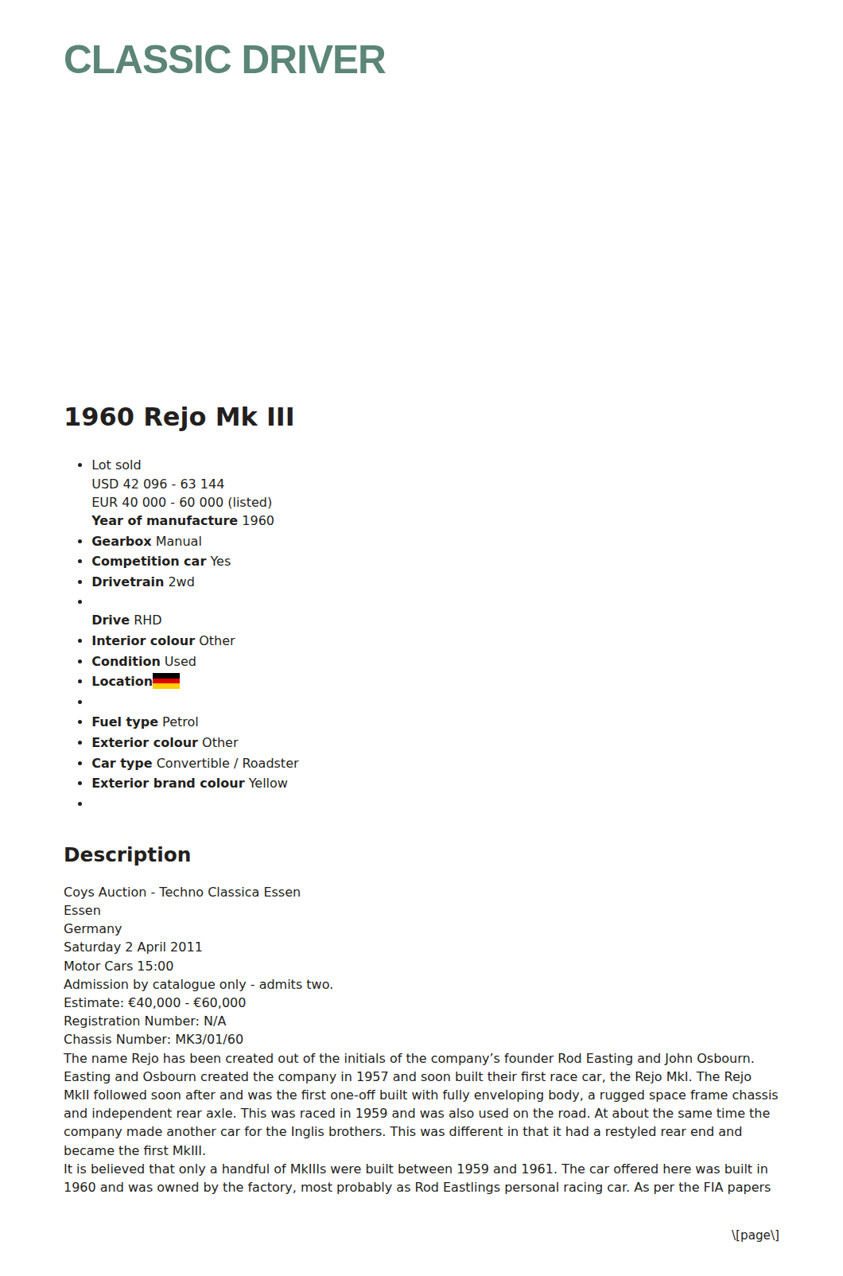CLASSIC DRIVER
1960 Rejo Mk III
Lot sold
USD 42 096 - 63 144
EUR 40 000 - 60 000 (listed)
Year of manufacture 1960
Gearbox Manual
Competition car Yes
Drivetrain 2wd
Drive RHD
Interior colour Other
Condition Used
Location
Fuel type Petrol
Exterior colour Other
Car type Convertible / Roadster
Exterior brand colour Yellow
Description
Coys Auction - Techno Classica Essen
Essen
Germany
Saturday 2 April 2011
Motor Cars 15:00
Admission by catalogue only - admits two.
Estimate: €40,000 - €60,000
Registration Number: N/A
Chassis Number: MK3/01/60
The name Rejo has been created out of the initials of the company’s founder Rod Easting and John Osbourn. Easting and Osbourn created the company in 1957 and soon built their first race car, the Rejo MkI. The Rejo MkII followed soon after and was the first one-off built with fully enveloping body, a rugged space frame chassis and independent rear axle. This was raced in 1959 and was also used on the road. At about the same time the company made another car for the Inglis brothers. This was different in that it had a restyled rear end and became the first MkIII.
It is believed that only a handful of MkIIIs were built between 1959 and 1961. The car offered here was built in 1960 and was owned by the factory, most probably as Rod Eastlings personal racing car. As per the FIA papers
\[page\]